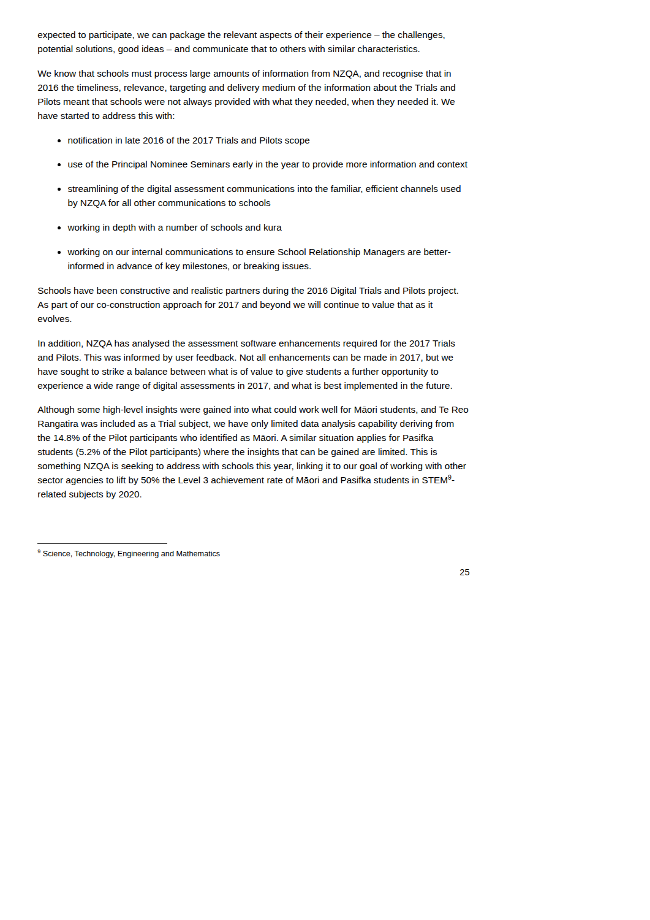expected to participate, we can package the relevant aspects of their experience – the challenges, potential solutions, good ideas – and communicate that to others with similar characteristics.
We know that schools must process large amounts of information from NZQA, and recognise that in 2016 the timeliness, relevance, targeting and delivery medium of the information about the Trials and Pilots meant that schools were not always provided with what they needed, when they needed it. We have started to address this with:
notification in late 2016 of the 2017 Trials and Pilots scope
use of the Principal Nominee Seminars early in the year to provide more information and context
streamlining of the digital assessment communications into the familiar, efficient channels used by NZQA for all other communications to schools
working in depth with a number of schools and kura
working on our internal communications to ensure School Relationship Managers are better-informed in advance of key milestones, or breaking issues.
Schools have been constructive and realistic partners during the 2016 Digital Trials and Pilots project. As part of our co-construction approach for 2017 and beyond we will continue to value that as it evolves.
In addition, NZQA has analysed the assessment software enhancements required for the 2017 Trials and Pilots. This was informed by user feedback. Not all enhancements can be made in 2017, but we have sought to strike a balance between what is of value to give students a further opportunity to experience a wide range of digital assessments in 2017, and what is best implemented in the future.
Although some high-level insights were gained into what could work well for Māori students, and Te Reo Rangatira was included as a Trial subject, we have only limited data analysis capability deriving from the 14.8% of the Pilot participants who identified as Māori. A similar situation applies for Pasifka students (5.2% of the Pilot participants) where the insights that can be gained are limited. This is something NZQA is seeking to address with schools this year, linking it to our goal of working with other sector agencies to lift by 50% the Level 3 achievement rate of Māori and Pasifka students in STEM9-related subjects by 2020.
9 Science, Technology, Engineering and Mathematics
25